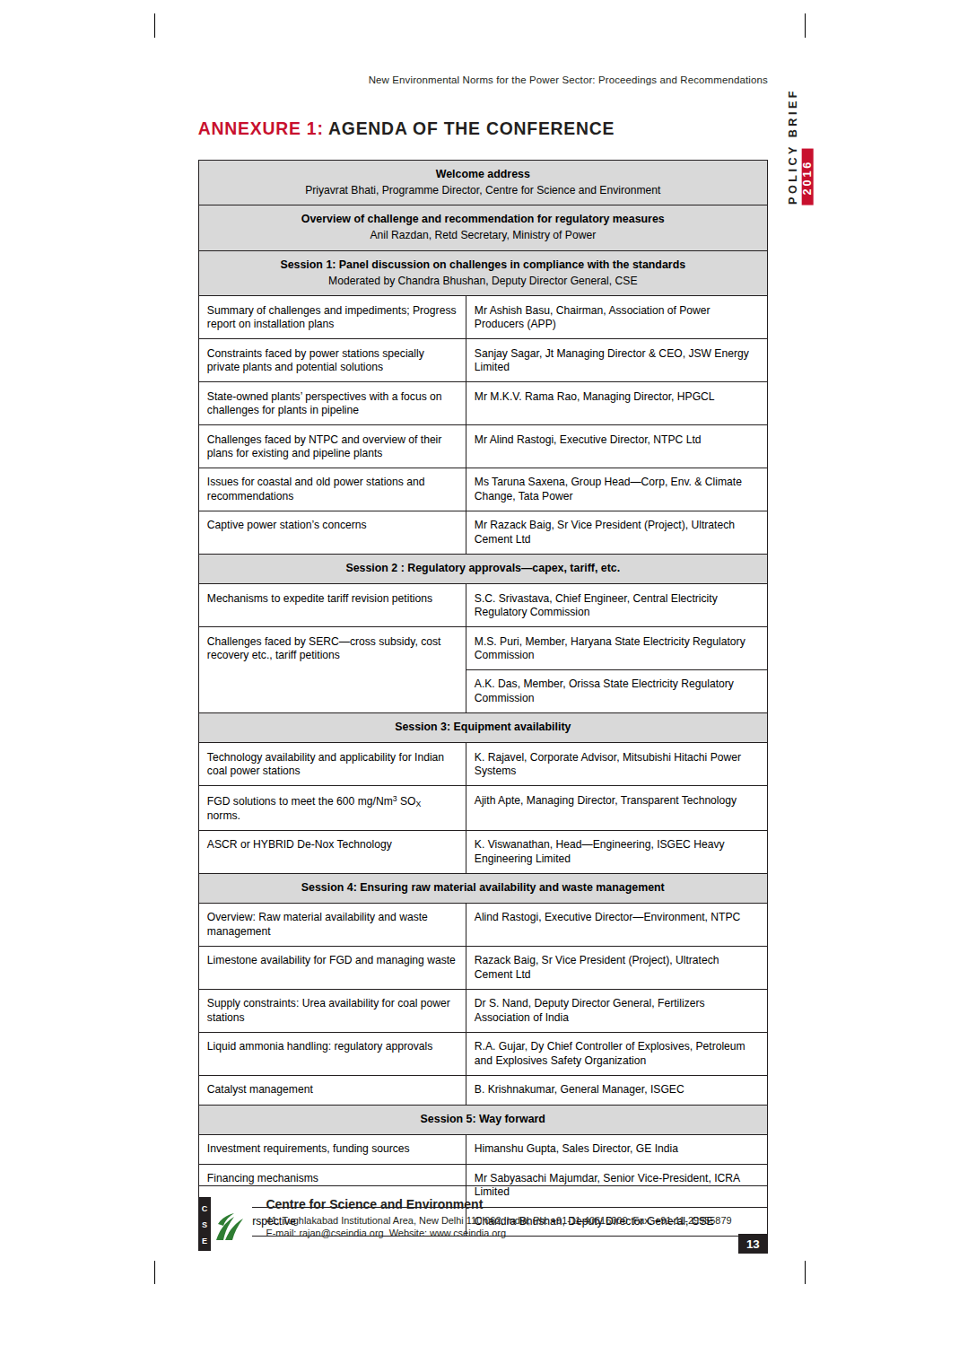POLICY BRIEF 2016
New Environmental Norms for the Power Sector: Proceedings and Recommendations
ANNEXURE 1: AGENDA OF THE CONFERENCE
| Welcome address Priyavrat Bhati, Programme Director, Centre for Science and Environment |
| Overview of challenge and recommendation for regulatory measures Anil Razdan, Retd Secretary, Ministry of Power |
| Session 1: Panel discussion on challenges in compliance with the standards Moderated by Chandra Bhushan, Deputy Director General, CSE |
| Summary of challenges and impediments; Progress report on installation plans | Mr Ashish Basu, Chairman, Association of Power Producers (APP) |
| Constraints faced by power stations specially private plants and potential solutions | Sanjay Sagar, Jt Managing Director & CEO, JSW Energy Limited |
| State-owned plants’ perspectives with a focus on challenges for plants in pipeline | Mr M.K.V. Rama Rao, Managing Director, HPGCL |
| Challenges faced by NTPC and overview of their plans for existing and pipeline plants | Mr Alind Rastogi, Executive Director, NTPC Ltd |
| Issues for coastal and old power stations and recommendations | Ms Taruna Saxena, Group Head—Corp, Env. & Climate Change, Tata Power |
| Captive power station’s concerns | Mr Razack Baig, Sr Vice President (Project), Ultratech Cement Ltd |
| Session 2 : Regulatory approvals—capex, tariff, etc. |
| Mechanisms to expedite tariff revision petitions | S.C. Srivastava, Chief Engineer, Central Electricity Regulatory Commission |
| Challenges faced by SERC—cross subsidy, cost recovery etc., tariff petitions | M.S. Puri, Member, Haryana State Electricity Regulatory Commission |
| A.K. Das, Member, Orissa State Electricity Regulatory Commission |
| Session 3: Equipment availability |
| Technology availability and applicability for Indian coal power stations | K. Rajavel, Corporate Advisor, Mitsubishi Hitachi Power Systems |
| FGD solutions to meet the 600 mg/Nm 3 SO X norms. | Ajith Apte, Managing Director, Transparent Technology |
| ASCR or HYBRID De-Nox Technology | K. Viswanathan, Head—Engineering, ISGEC Heavy Engineering Limited |
| Session 4: Ensuring raw material availability and waste management |
| Overview: Raw material availability and waste management | Alind Rastogi, Executive Director—Environment, NTPC |
| Limestone availability for FGD and managing waste | Razack Baig, Sr Vice President (Project), Ultratech Cement Ltd |
| Supply constraints: Urea availability for coal power stations | Dr S. Nand, Deputy Director General, Fertilizers Association of India |
| Liquid ammonia handling: regulatory approvals | R.A. Gujar, Dy Chief Controller of Explosives, Petroleum and Explosives Safety Organization |
| Catalyst management | B. Krishnakumar, General Manager, ISGEC |
| Session 5: Way forward |
| Investment requirements, funding sources | Himanshu Gupta, Sales Director, GE India |
| Financing mechanisms | Mr Sabyasachi Majumdar, Senior Vice-President, ICRA Limited |
| CSE’s perspective | Chandra Bhushan, Deputy Director General, CSE |
C S E
Centre for Science and Environment
41, Tughlakabad Institutional Area, New Delhi 110 062, India, Ph: +91-11-40616000 Fax: +91-11-29955879
E-mail: rajan@cseindia.org Website: www.cseindia.org
13